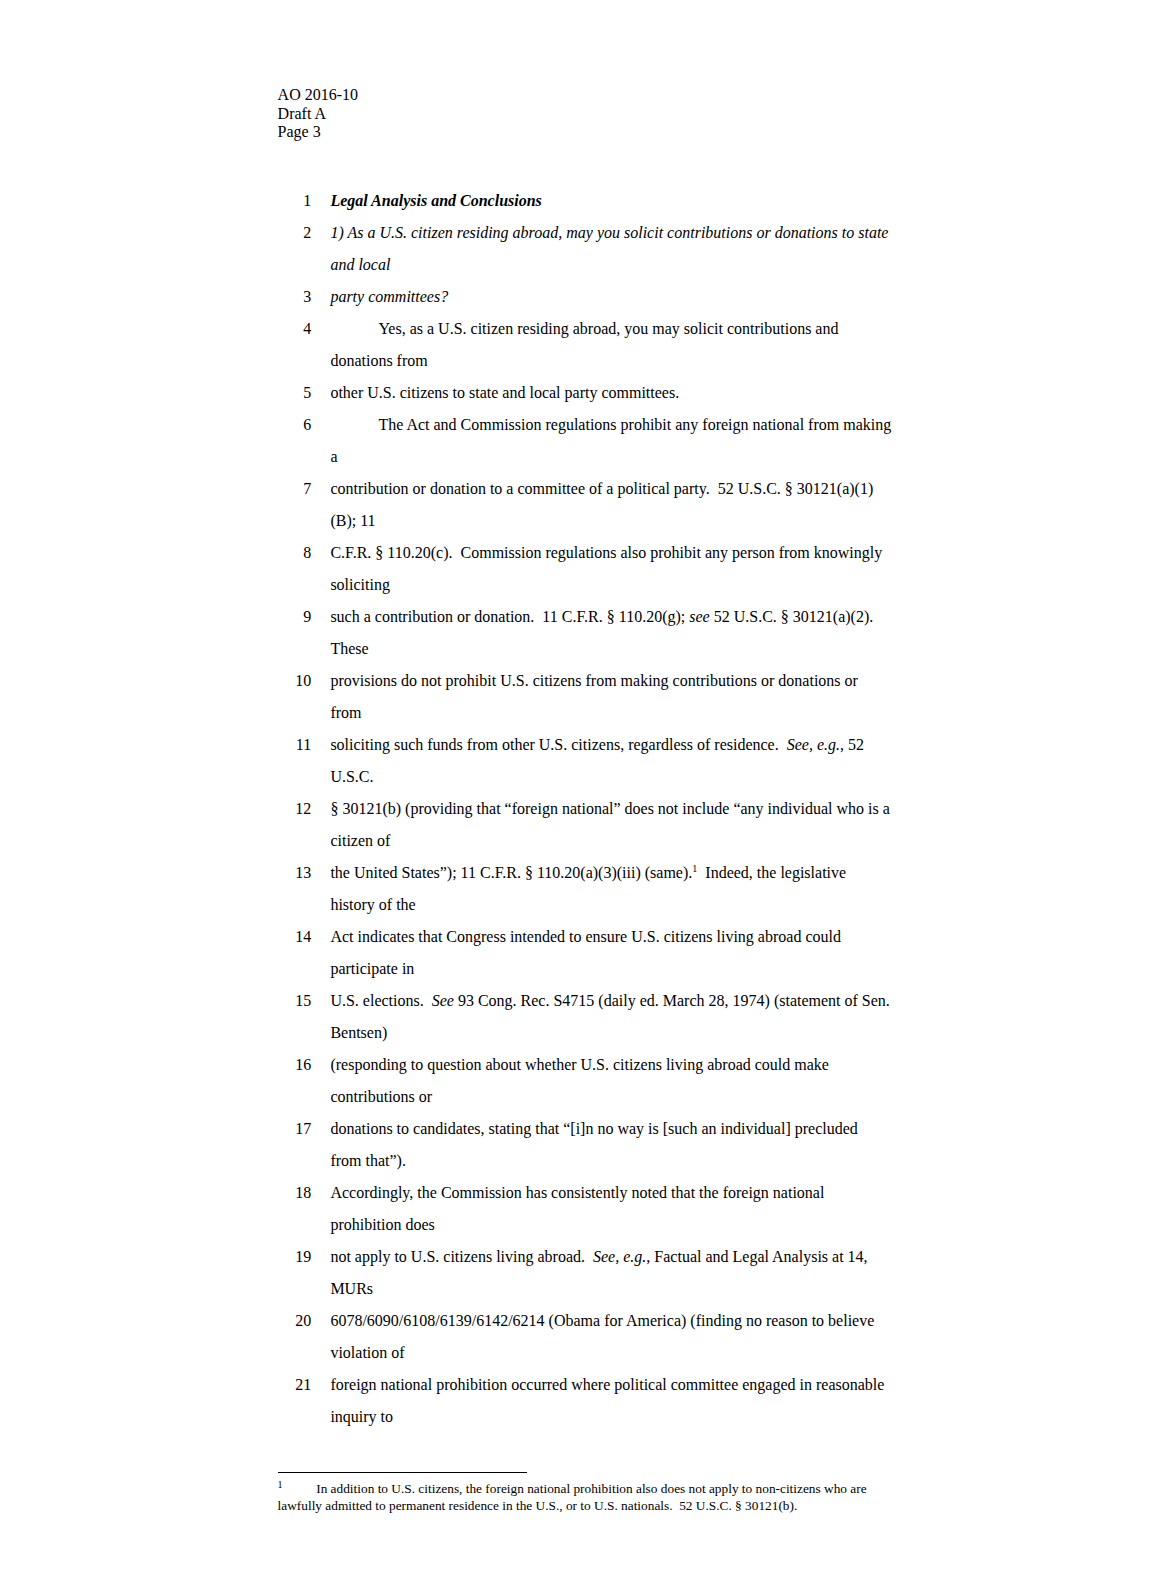AO 2016-10
Draft A
Page 3
Legal Analysis and Conclusions
1) As a U.S. citizen residing abroad, may you solicit contributions or donations to state and local
party committees?
Yes, as a U.S. citizen residing abroad, you may solicit contributions and donations from
other U.S. citizens to state and local party committees.
The Act and Commission regulations prohibit any foreign national from making a
contribution or donation to a committee of a political party. 52 U.S.C. § 30121(a)(1)(B); 11
C.F.R. § 110.20(c). Commission regulations also prohibit any person from knowingly soliciting
such a contribution or donation. 11 C.F.R. § 110.20(g); see 52 U.S.C. § 30121(a)(2). These
provisions do not prohibit U.S. citizens from making contributions or donations or from
soliciting such funds from other U.S. citizens, regardless of residence. See, e.g., 52 U.S.C.
§ 30121(b) (providing that “foreign national” does not include “any individual who is a citizen of
the United States”); 11 C.F.R. § 110.20(a)(3)(iii) (same).1 Indeed, the legislative history of the
Act indicates that Congress intended to ensure U.S. citizens living abroad could participate in
U.S. elections. See 93 Cong. Rec. S4715 (daily ed. March 28, 1974) (statement of Sen. Bentsen)
(responding to question about whether U.S. citizens living abroad could make contributions or
donations to candidates, stating that “[i]n no way is [such an individual] precluded from that”).
Accordingly, the Commission has consistently noted that the foreign national prohibition does
not apply to U.S. citizens living abroad. See, e.g., Factual and Legal Analysis at 14, MURs
6078/6090/6108/6139/6142/6214 (Obama for America) (finding no reason to believe violation of
foreign national prohibition occurred where political committee engaged in reasonable inquiry to
1 In addition to U.S. citizens, the foreign national prohibition also does not apply to non-citizens who are lawfully admitted to permanent residence in the U.S., or to U.S. nationals. 52 U.S.C. § 30121(b).